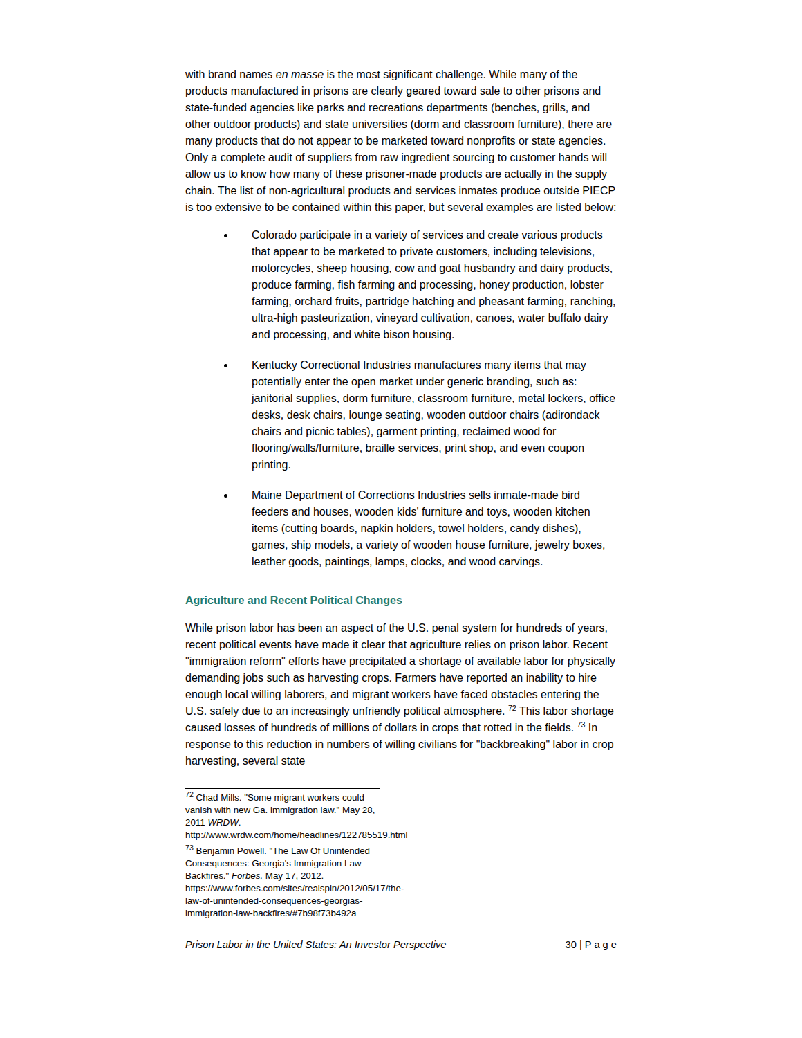with brand names en masse is the most significant challenge. While many of the products manufactured in prisons are clearly geared toward sale to other prisons and state-funded agencies like parks and recreations departments (benches, grills, and other outdoor products) and state universities (dorm and classroom furniture), there are many products that do not appear to be marketed toward nonprofits or state agencies. Only a complete audit of suppliers from raw ingredient sourcing to customer hands will allow us to know how many of these prisoner-made products are actually in the supply chain. The list of non-agricultural products and services inmates produce outside PIECP is too extensive to be contained within this paper, but several examples are listed below:
Colorado participate in a variety of services and create various products that appear to be marketed to private customers, including televisions, motorcycles, sheep housing, cow and goat husbandry and dairy products, produce farming, fish farming and processing, honey production, lobster farming, orchard fruits, partridge hatching and pheasant farming, ranching, ultra-high pasteurization, vineyard cultivation, canoes, water buffalo dairy and processing, and white bison housing.
Kentucky Correctional Industries manufactures many items that may potentially enter the open market under generic branding, such as: janitorial supplies, dorm furniture, classroom furniture, metal lockers, office desks, desk chairs, lounge seating, wooden outdoor chairs (adirondack chairs and picnic tables), garment printing, reclaimed wood for flooring/walls/furniture, braille services, print shop, and even coupon printing.
Maine Department of Corrections Industries sells inmate-made bird feeders and houses, wooden kids' furniture and toys, wooden kitchen items (cutting boards, napkin holders, towel holders, candy dishes), games, ship models, a variety of wooden house furniture, jewelry boxes, leather goods, paintings, lamps, clocks, and wood carvings.
Agriculture and Recent Political Changes
While prison labor has been an aspect of the U.S. penal system for hundreds of years, recent political events have made it clear that agriculture relies on prison labor. Recent "immigration reform" efforts have precipitated a shortage of available labor for physically demanding jobs such as harvesting crops. Farmers have reported an inability to hire enough local willing laborers, and migrant workers have faced obstacles entering the U.S. safely due to an increasingly unfriendly political atmosphere. 72 This labor shortage caused losses of hundreds of millions of dollars in crops that rotted in the fields. 73 In response to this reduction in numbers of willing civilians for "backbreaking" labor in crop harvesting, several state
72 Chad Mills. "Some migrant workers could vanish with new Ga. immigration law." May 28, 2011 WRDW. http://www.wrdw.com/home/headlines/122785519.html
73 Benjamin Powell. "The Law Of Unintended Consequences: Georgia's Immigration Law Backfires." Forbes. May 17, 2012. https://www.forbes.com/sites/realspin/2012/05/17/the-law-of-unintended-consequences-georgias-immigration-law-backfires/#7b98f73b492a
Prison Labor in the United States: An Investor Perspective 30 | P a g e